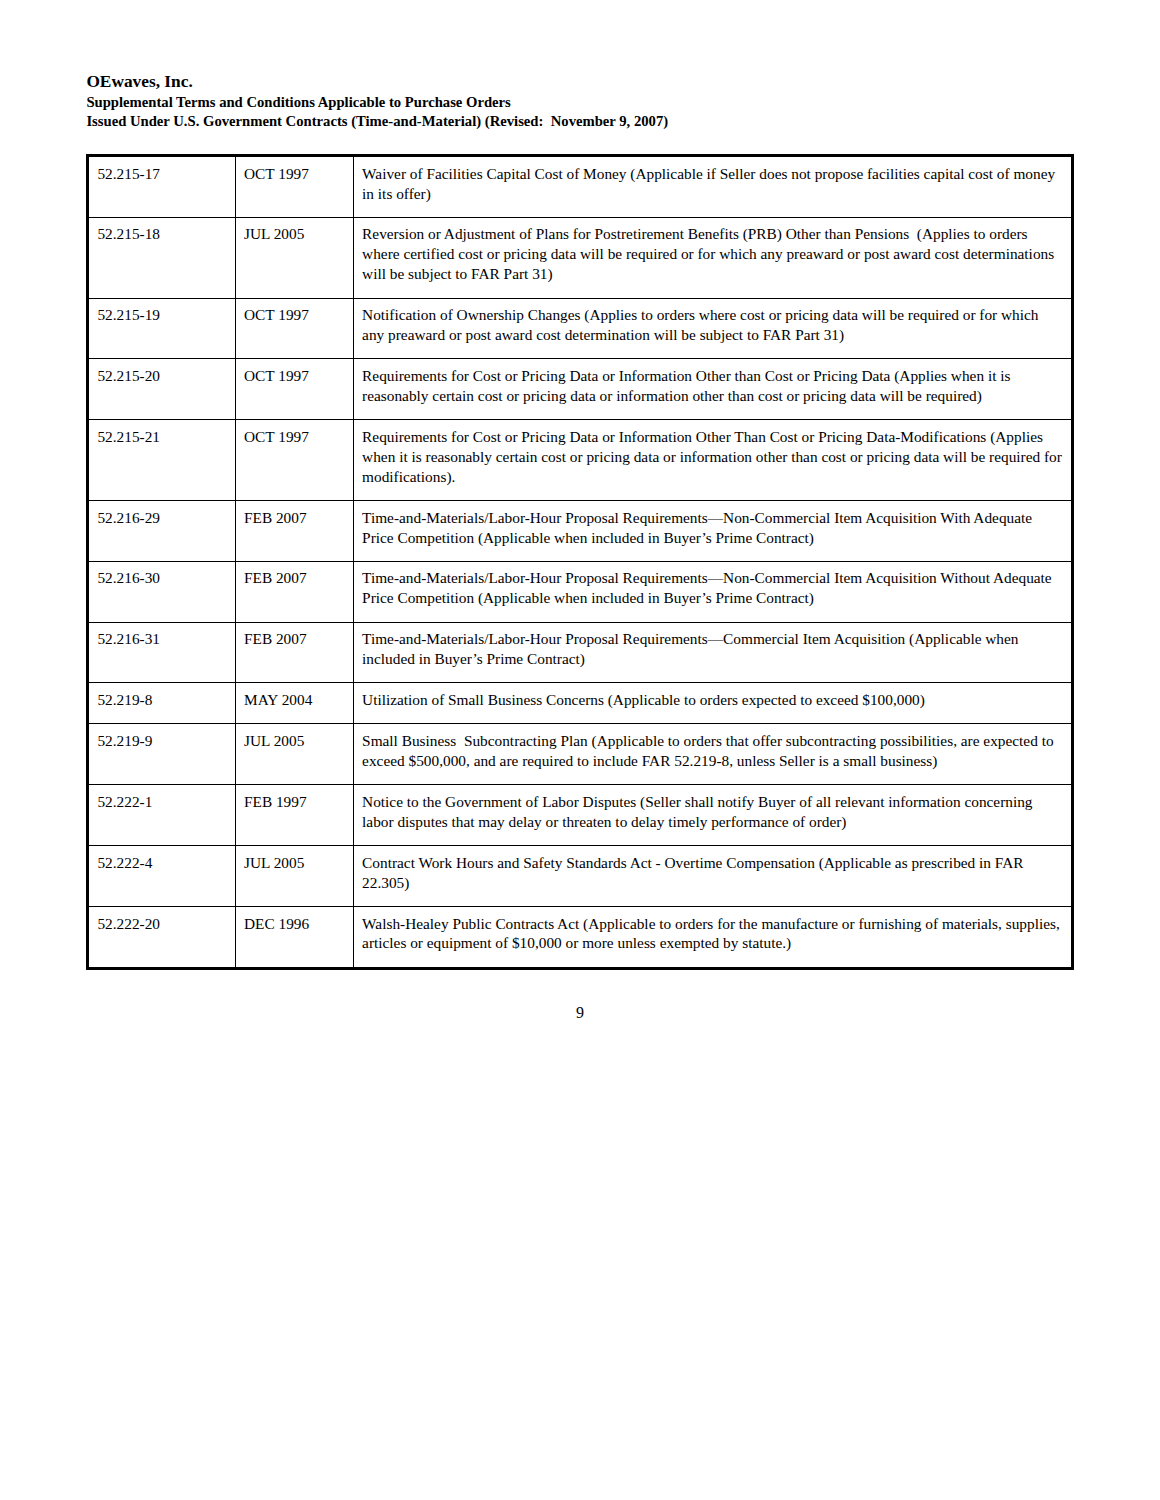OEwaves, Inc.
Supplemental Terms and Conditions Applicable to Purchase Orders
Issued Under U.S. Government Contracts (Time-and-Material) (Revised: November 9, 2007)
| 52.215-17 | OCT 1997 | Waiver of Facilities Capital Cost of Money (Applicable if Seller does not propose facilities capital cost of money in its offer) |
| 52.215-18 | JUL 2005 | Reversion or Adjustment of Plans for Postretirement Benefits (PRB) Other than Pensions (Applies to orders where certified cost or pricing data will be required or for which any preaward or post award cost determinations will be subject to FAR Part 31) |
| 52.215-19 | OCT 1997 | Notification of Ownership Changes (Applies to orders where cost or pricing data will be required or for which any preaward or post award cost determination will be subject to FAR Part 31) |
| 52.215-20 | OCT 1997 | Requirements for Cost or Pricing Data or Information Other than Cost or Pricing Data (Applies when it is reasonably certain cost or pricing data or information other than cost or pricing data will be required) |
| 52.215-21 | OCT 1997 | Requirements for Cost or Pricing Data or Information Other Than Cost or Pricing Data-Modifications (Applies when it is reasonably certain cost or pricing data or information other than cost or pricing data will be required for modifications). |
| 52.216-29 | FEB 2007 | Time-and-Materials/Labor-Hour Proposal Requirements—Non-Commercial Item Acquisition With Adequate Price Competition (Applicable when included in Buyer’s Prime Contract) |
| 52.216-30 | FEB 2007 | Time-and-Materials/Labor-Hour Proposal Requirements—Non-Commercial Item Acquisition Without Adequate Price Competition (Applicable when included in Buyer’s Prime Contract) |
| 52.216-31 | FEB 2007 | Time-and-Materials/Labor-Hour Proposal Requirements—Commercial Item Acquisition (Applicable when included in Buyer’s Prime Contract) |
| 52.219-8 | MAY 2004 | Utilization of Small Business Concerns (Applicable to orders expected to exceed $100,000) |
| 52.219-9 | JUL 2005 | Small Business Subcontracting Plan (Applicable to orders that offer subcontracting possibilities, are expected to exceed $500,000, and are required to include FAR 52.219-8, unless Seller is a small business) |
| 52.222-1 | FEB 1997 | Notice to the Government of Labor Disputes (Seller shall notify Buyer of all relevant information concerning labor disputes that may delay or threaten to delay timely performance of order) |
| 52.222-4 | JUL 2005 | Contract Work Hours and Safety Standards Act - Overtime Compensation (Applicable as prescribed in FAR 22.305) |
| 52.222-20 | DEC 1996 | Walsh-Healey Public Contracts Act (Applicable to orders for the manufacture or furnishing of materials, supplies, articles or equipment of $10,000 or more unless exempted by statute.) |
9